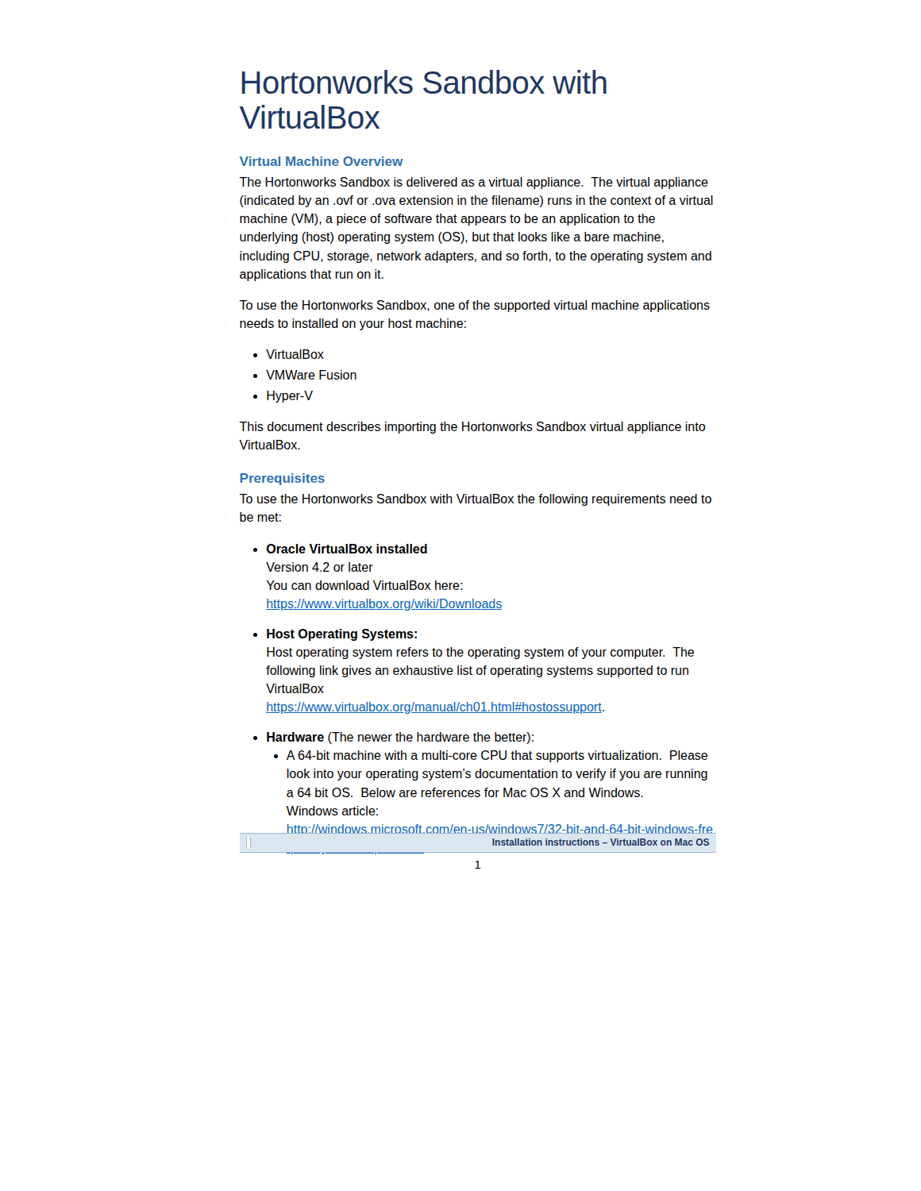Hortonworks Sandbox with VirtualBox
Virtual Machine Overview
The Hortonworks Sandbox is delivered as a virtual appliance. The virtual appliance (indicated by an .ovf or .ova extension in the filename) runs in the context of a virtual machine (VM), a piece of software that appears to be an application to the underlying (host) operating system (OS), but that looks like a bare machine, including CPU, storage, network adapters, and so forth, to the operating system and applications that run on it.
To use the Hortonworks Sandbox, one of the supported virtual machine applications needs to installed on your host machine:
VirtualBox
VMWare Fusion
Hyper-V
This document describes importing the Hortonworks Sandbox virtual appliance into VirtualBox.
Prerequisites
To use the Hortonworks Sandbox with VirtualBox the following requirements need to be met:
Oracle VirtualBox installed
Version 4.2 or later
You can download VirtualBox here:
https://www.virtualbox.org/wiki/Downloads
Host Operating Systems:
Host operating system refers to the operating system of your computer. The following link gives an exhaustive list of operating systems supported to run VirtualBox
https://www.virtualbox.org/manual/ch01.html#hostossupport.
Hardware (The newer the hardware the better):
A 64-bit machine with a multi-core CPU that supports virtualization. Please look into your operating system’s documentation to verify if you are running a 64 bit OS. Below are references for Mac OS X and Windows.
Windows article:
http://windows.microsoft.com/en-us/windows7/32-bit-and-64-bit-windows-frequently-asked-questions
Installation instructions – VirtualBox on Mac OS
1